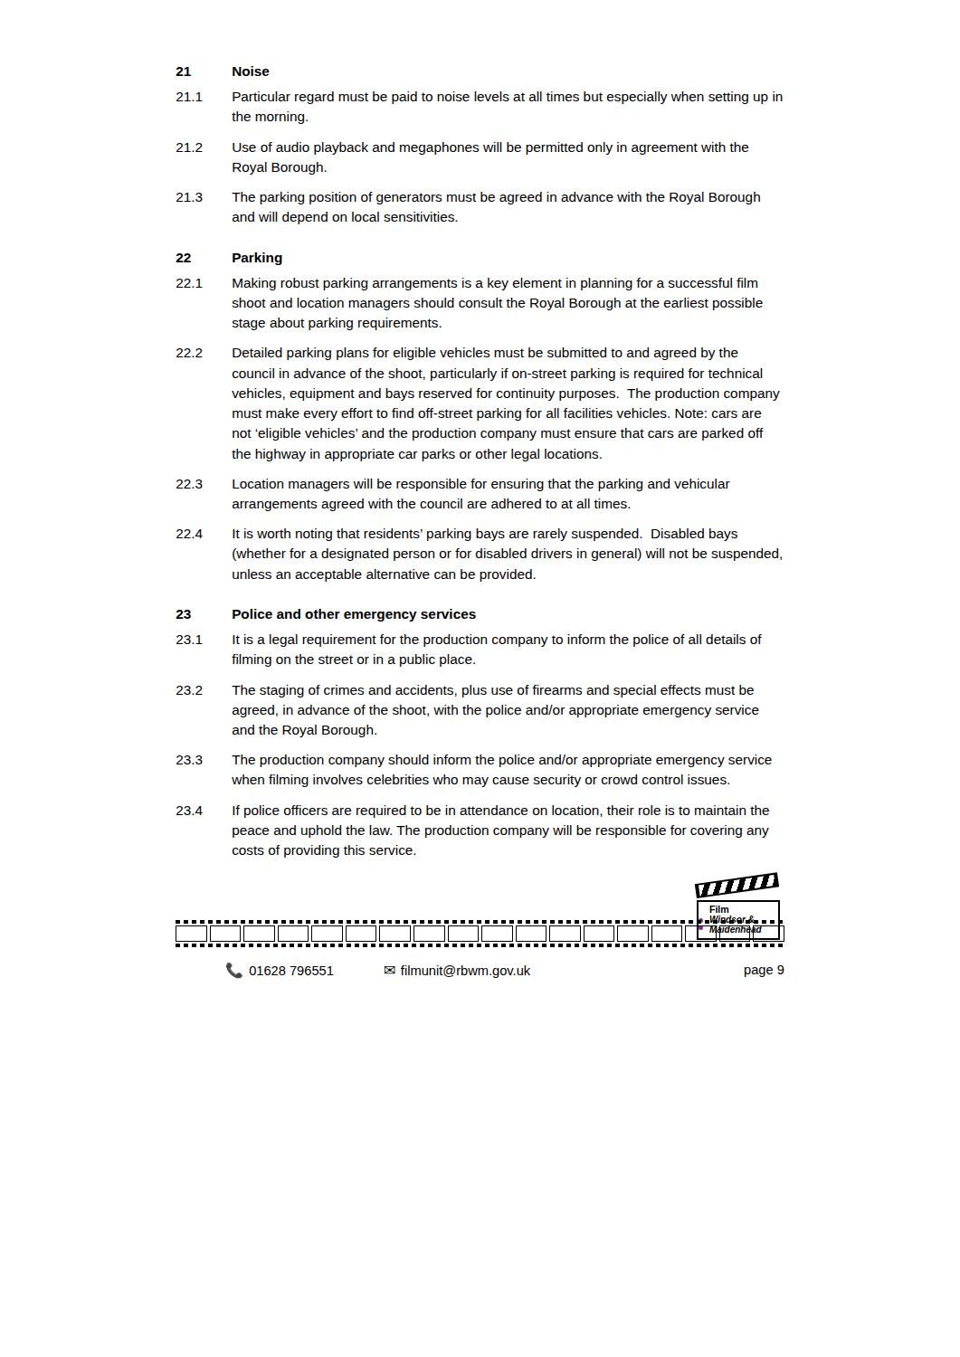21
Noise
21.1
Particular regard must be paid to noise levels at all times but especially when setting up in the morning.
21.2
Use of audio playback and megaphones will be permitted only in agreement with the Royal Borough.
21.3
The parking position of generators must be agreed in advance with the Royal Borough and will depend on local sensitivities.
22
Parking
22.1
Making robust parking arrangements is a key element in planning for a successful film shoot and location managers should consult the Royal Borough at the earliest possible stage about parking requirements.
22.2
Detailed parking plans for eligible vehicles must be submitted to and agreed by the council in advance of the shoot, particularly if on-street parking is required for technical vehicles, equipment and bays reserved for continuity purposes. The production company must make every effort to find off-street parking for all facilities vehicles. Note: cars are not ‘eligible vehicles’ and the production company must ensure that cars are parked off the highway in appropriate car parks or other legal locations.
22.3
Location managers will be responsible for ensuring that the parking and vehicular arrangements agreed with the council are adhered to at all times.
22.4
It is worth noting that residents’ parking bays are rarely suspended. Disabled bays (whether for a designated person or for disabled drivers in general) will not be suspended, unless an acceptable alternative can be provided.
23
Police and other emergency services
23.1
It is a legal requirement for the production company to inform the police of all details of filming on the street or in a public place.
23.2
The staging of crimes and accidents, plus use of firearms and special effects must be agreed, in advance of the shoot, with the police and/or appropriate emergency service and the Royal Borough.
23.3
The production company should inform the police and/or appropriate emergency service when filming involves celebrities who may cause security or crowd control issues.
23.4
If police officers are required to be in attendance on location, their role is to maintain the peace and uphold the law. The production company will be responsible for covering any costs of providing this service.
Film
Windsor &
Maidenhead
📞01628 796551 ✉filmunit@rbwm.gov.uk page 9